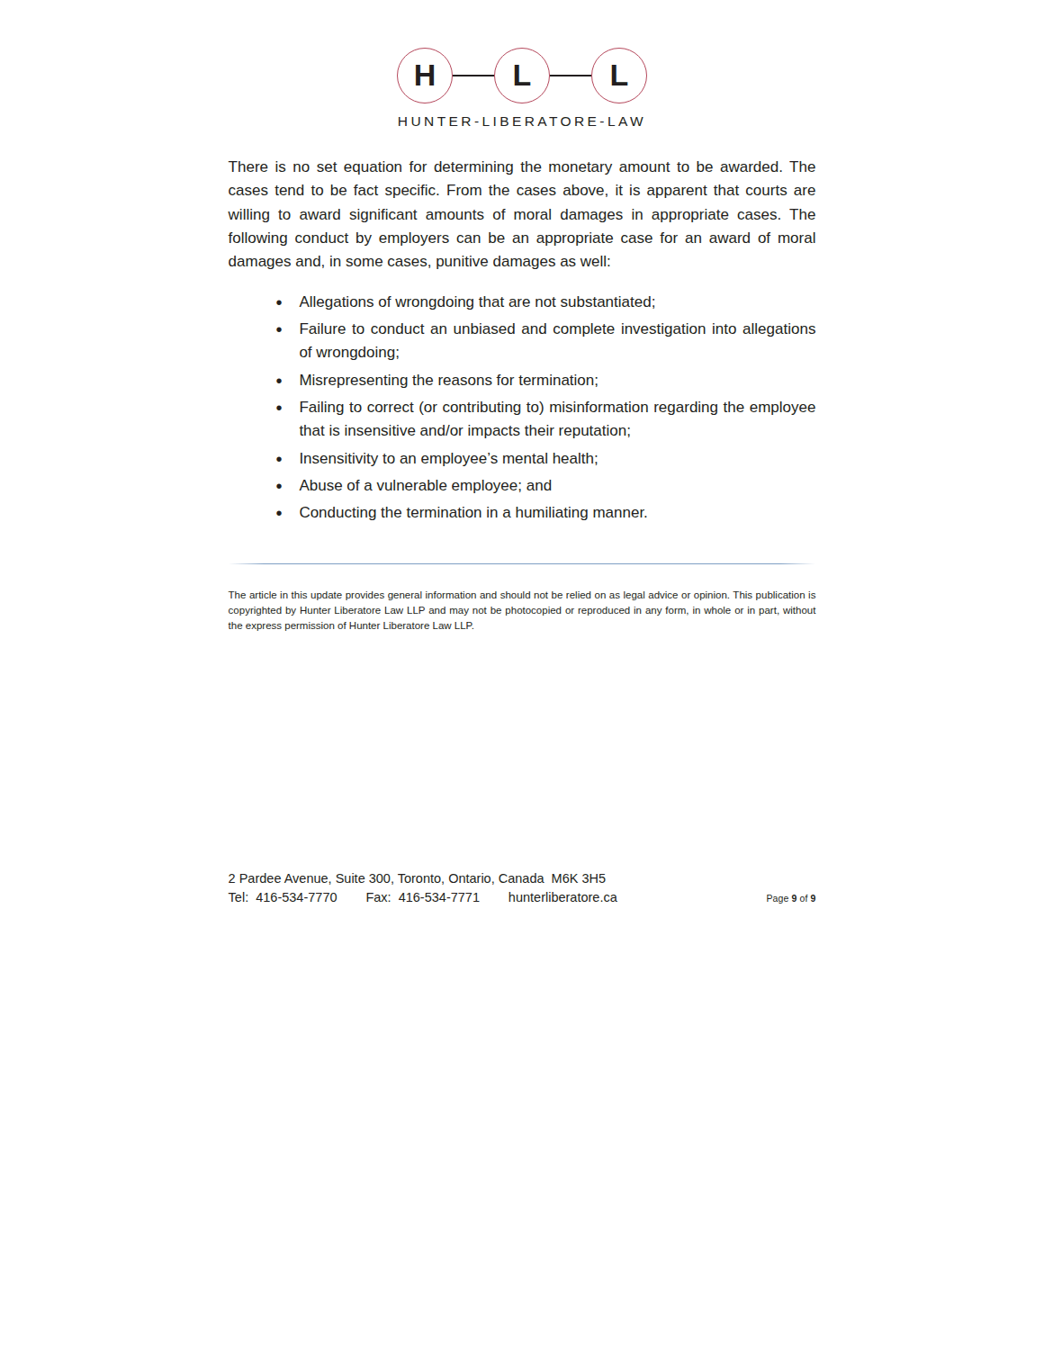H L L
HUNTER-LIBERATORE-LAW
There is no set equation for determining the monetary amount to be awarded. The cases tend to be fact specific. From the cases above, it is apparent that courts are willing to award significant amounts of moral damages in appropriate cases. The following conduct by employers can be an appropriate case for an award of moral damages and, in some cases, punitive damages as well:
Allegations of wrongdoing that are not substantiated;
Failure to conduct an unbiased and complete investigation into allegations of wrongdoing;
Misrepresenting the reasons for termination;
Failing to correct (or contributing to) misinformation regarding the employee that is insensitive and/or impacts their reputation;
Insensitivity to an employee’s mental health;
Abuse of a vulnerable employee; and
Conducting the termination in a humiliating manner.
The article in this update provides general information and should not be relied on as legal advice or opinion. This publication is copyrighted by Hunter Liberatore Law LLP and may not be photocopied or reproduced in any form, in whole or in part, without the express permission of Hunter Liberatore Law LLP.
2 Pardee Avenue, Suite 300, Toronto, Ontario, Canada M6K 3H5
Tel: 416-534-7770 Fax: 416-534-7771 hunterliberatore.ca
Page 9 of 9